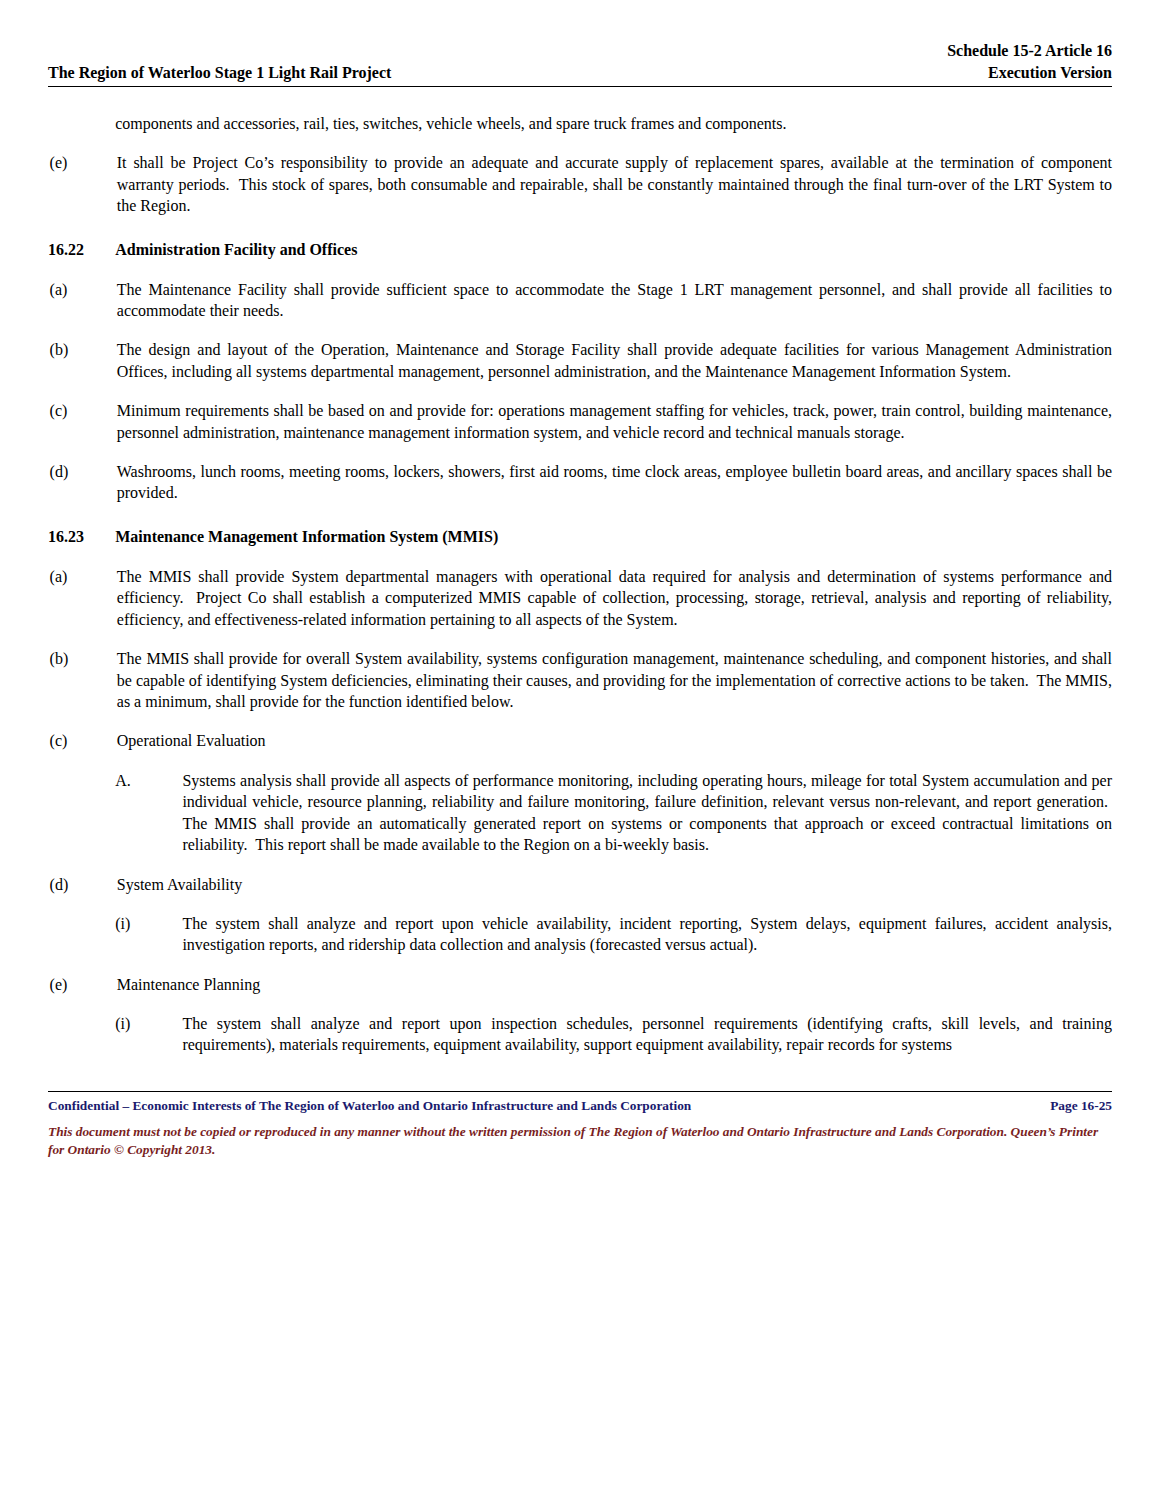The Region of Waterloo Stage 1 Light Rail Project
Schedule 15-2 Article 16
Execution Version
components and accessories, rail, ties, switches, vehicle wheels, and spare truck frames and components.
(e)
It shall be Project Co’s responsibility to provide an adequate and accurate supply of replacement spares, available at the termination of component warranty periods. This stock of spares, both consumable and repairable, shall be constantly maintained through the final turn-over of the LRT System to the Region.
16.22 Administration Facility and Offices
(a)
The Maintenance Facility shall provide sufficient space to accommodate the Stage 1 LRT management personnel, and shall provide all facilities to accommodate their needs.
(b)
The design and layout of the Operation, Maintenance and Storage Facility shall provide adequate facilities for various Management Administration Offices, including all systems departmental management, personnel administration, and the Maintenance Management Information System.
(c)
Minimum requirements shall be based on and provide for: operations management staffing for vehicles, track, power, train control, building maintenance, personnel administration, maintenance management information system, and vehicle record and technical manuals storage.
(d)
Washrooms, lunch rooms, meeting rooms, lockers, showers, first aid rooms, time clock areas, employee bulletin board areas, and ancillary spaces shall be provided.
16.23 Maintenance Management Information System (MMIS)
(a)
The MMIS shall provide System departmental managers with operational data required for analysis and determination of systems performance and efficiency. Project Co shall establish a computerized MMIS capable of collection, processing, storage, retrieval, analysis and reporting of reliability, efficiency, and effectiveness-related information pertaining to all aspects of the System.
(b)
The MMIS shall provide for overall System availability, systems configuration management, maintenance scheduling, and component histories, and shall be capable of identifying System deficiencies, eliminating their causes, and providing for the implementation of corrective actions to be taken. The MMIS, as a minimum, shall provide for the function identified below.
(c)
Operational Evaluation
A.
Systems analysis shall provide all aspects of performance monitoring, including operating hours, mileage for total System accumulation and per individual vehicle, resource planning, reliability and failure monitoring, failure definition, relevant versus non-relevant, and report generation. The MMIS shall provide an automatically generated report on systems or components that approach or exceed contractual limitations on reliability. This report shall be made available to the Region on a bi-weekly basis.
(d)
System Availability
(i)
The system shall analyze and report upon vehicle availability, incident reporting, System delays, equipment failures, accident analysis, investigation reports, and ridership data collection and analysis (forecasted versus actual).
(e)
Maintenance Planning
(i)
The system shall analyze and report upon inspection schedules, personnel requirements (identifying crafts, skill levels, and training requirements), materials requirements, equipment availability, support equipment availability, repair records for systems
Confidential – Economic Interests of The Region of Waterloo and Ontario Infrastructure and Lands Corporation
Page 16-25
This document must not be copied or reproduced in any manner without the written permission of The Region of Waterloo and Ontario Infrastructure and Lands Corporation. Queen’s Printer for Ontario © Copyright 2013.